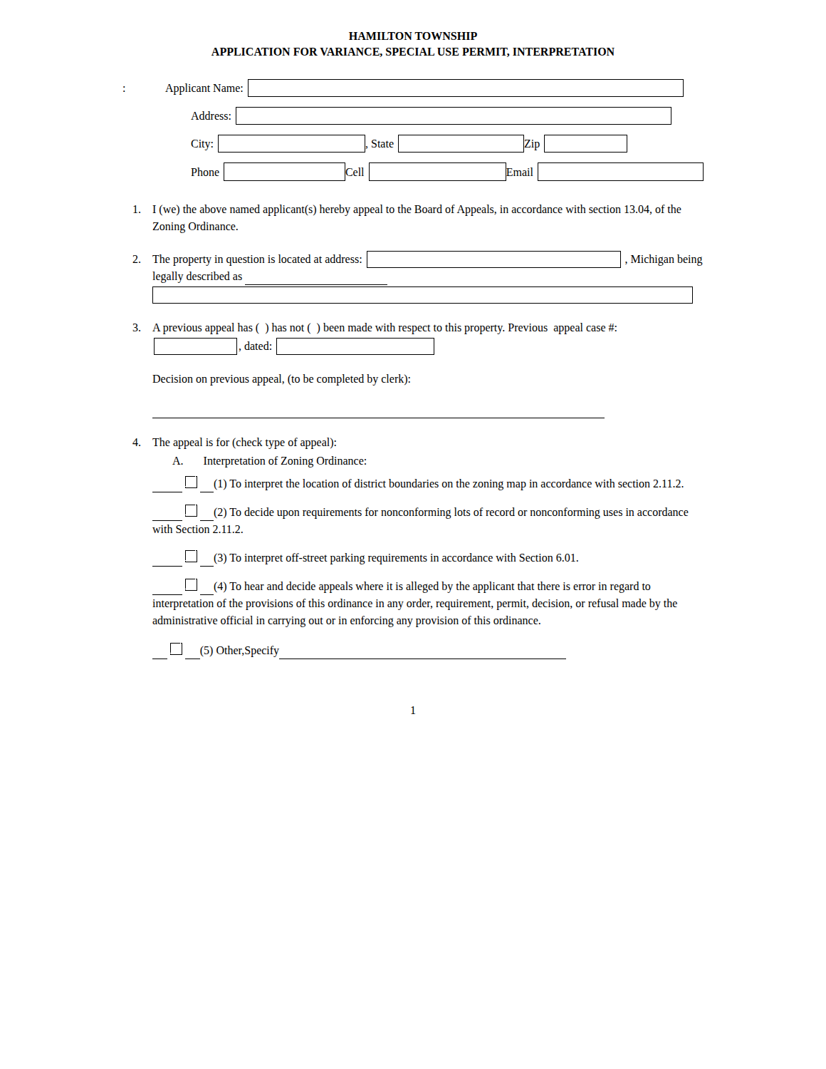HAMILTON TOWNSHIP
APPLICATION FOR VARIANCE, SPECIAL USE PERMIT, INTERPRETATION
: Applicant Name:
Address:
City: , State Zip
Phone Cell Email
I (we) the above named applicant(s) hereby appeal to the Board of Appeals, in accordance with section 13.04, of the Zoning Ordinance.
The property in question is located at address: , Michigan being legally described as
A previous appeal has ( ) has not ( ) been made with respect to this property. Previous appeal case #:
, dated:
Decision on previous appeal, (to be completed by clerk):
The appeal is for (check type of appeal):
A. Interpretation of Zoning Ordinance:
(1) To interpret the location of district boundaries on the zoning map in accordance with section 2.11.2.
(2) To decide upon requirements for nonconforming lots of record or nonconforming uses in accordance with Section 2.11.2.
(3) To interpret off-street parking requirements in accordance with Section 6.01.
(4) To hear and decide appeals where it is alleged by the applicant that there is error in regard to interpretation of the provisions of this ordinance in any order, requirement, permit, decision, or refusal made by the administrative official in carrying out or in enforcing any provision of this ordinance.
(5) Other,Specify
1